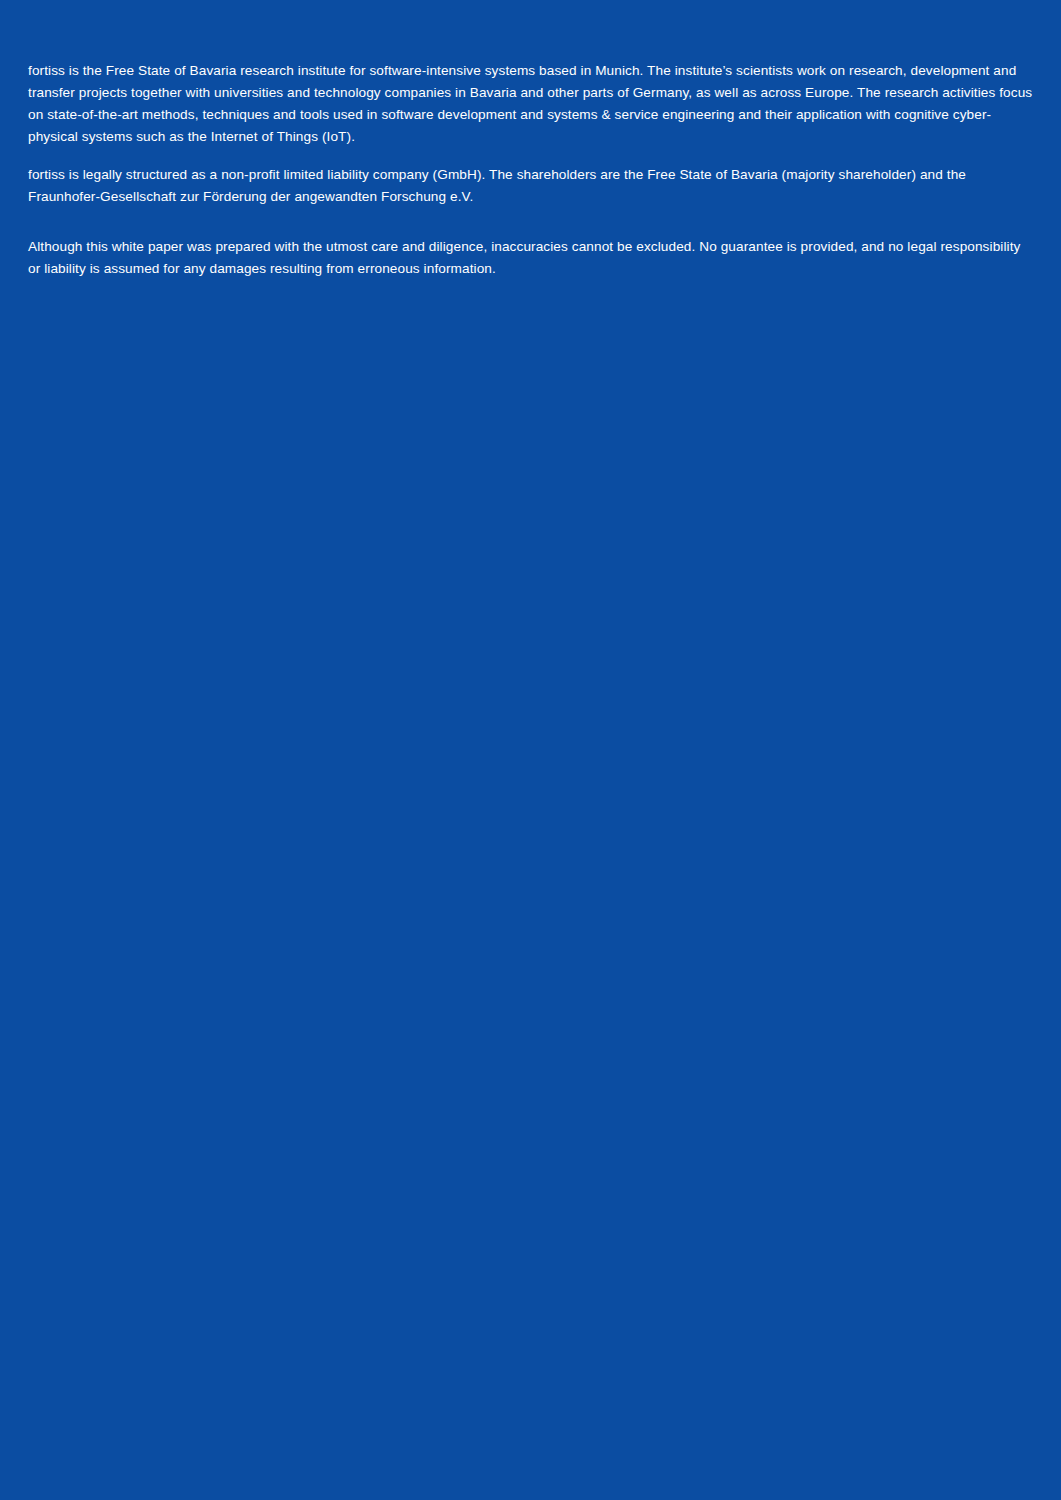fortiss is the Free State of Bavaria research institute for software-intensive systems based in Munich. The institute’s scientists work on research, development and transfer projects together with universities and technology companies in Bavaria and other parts of Germany, as well as across Europe. The research activities focus on state-of-the-art methods, techniques and tools used in software development and systems & service engineering and their application with cognitive cyber-physical systems such as the Internet of Things (IoT).
fortiss is legally structured as a non-profit limited liability company (GmbH). The shareholders are the Free State of Bavaria (majority shareholder) and the Fraunhofer-Gesellschaft zur Förderung der angewandten Forschung e.V.
Although this white paper was prepared with the utmost care and diligence, inaccuracies cannot be excluded. No guarantee is provided, and no legal responsibility or liability is assumed for any damages resulting from erroneous information.